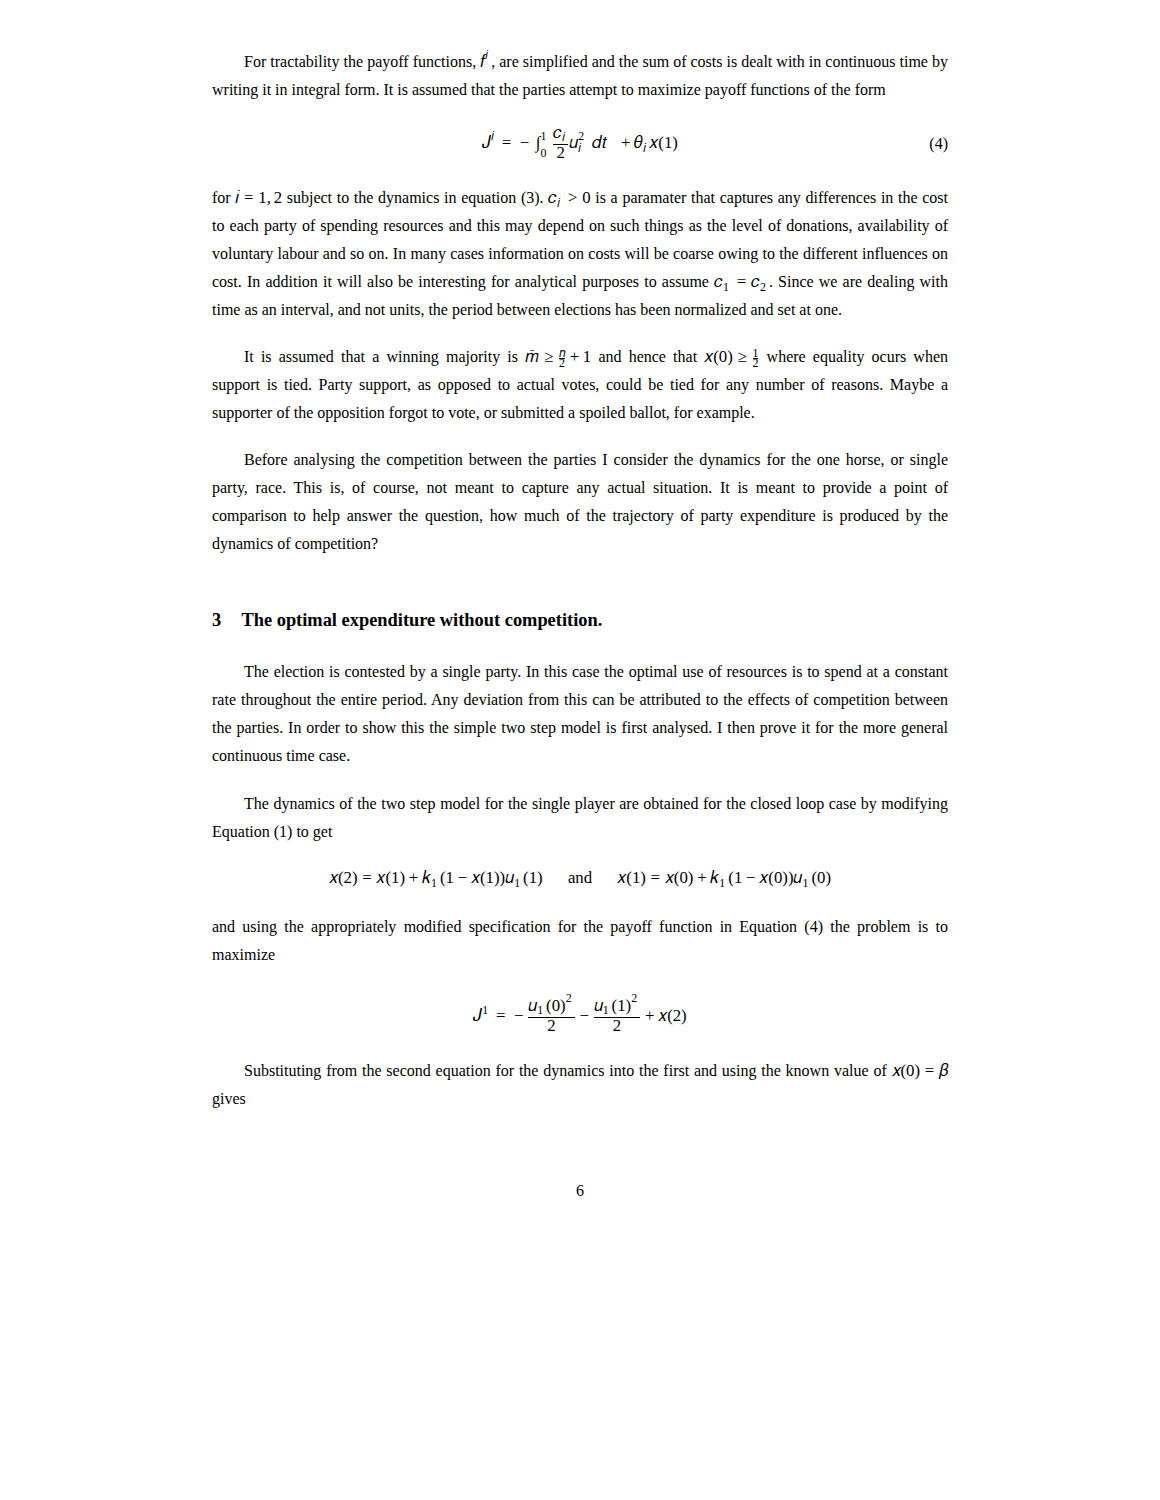For tractability the payoff functions, fi, are simplified and the sum of costs is dealt with in continuous time by writing it in integral form. It is assumed that the parties attempt to maximize payoff functions of the form
Ji = − ∫ 0 1 ci 2 ui2 dt + θi x (1) (4)
for i=1,2 subject to the dynamics in equation (3). ci>0 is a paramater that captures any differences in the cost to each party of spending resources and this may depend on such things as the level of donations, availability of voluntary labour and so on. In many cases information on costs will be coarse owing to the different influences on cost. In addition it will also be interesting for analytical purposes to assume c1=c2. Since we are dealing with time as an interval, and not units, the period between elections has been normalized and set at one.
It is assumed that a winning majority is mˉ≥n2+1 and hence that x(0)≥12 where equality ocurs when support is tied. Party support, as opposed to actual votes, could be tied for any number of reasons. Maybe a supporter of the opposition forgot to vote, or submitted a spoiled ballot, for example.
Before analysing the competition between the parties I consider the dynamics for the one horse, or single party, race. This is, of course, not meant to capture any actual situation. It is meant to provide a point of comparison to help answer the question, how much of the trajectory of party expenditure is produced by the dynamics of competition?
3 The optimal expenditure without competition.
The election is contested by a single party. In this case the optimal use of resources is to spend at a constant rate throughout the entire period. Any deviation from this can be attributed to the effects of competition between the parties. In order to show this the simple two step model is first analysed. I then prove it for the more general continuous time case.
The dynamics of the two step model for the single player are obtained for the closed loop case by modifying Equation (1) to get
x(2) = x(1) + k1 (1−x(1)) u1 (1) and x(1) = x(0) + k1 (1−x(0)) u1 (0)
and using the appropriately modified specification for the payoff function in Equation (4) the problem is to maximize
J1 = − u1(0)2 2 − u1(1)2 2 + x(2)
Substituting from the second equation for the dynamics into the first and using the known value of x(0)=β gives
6